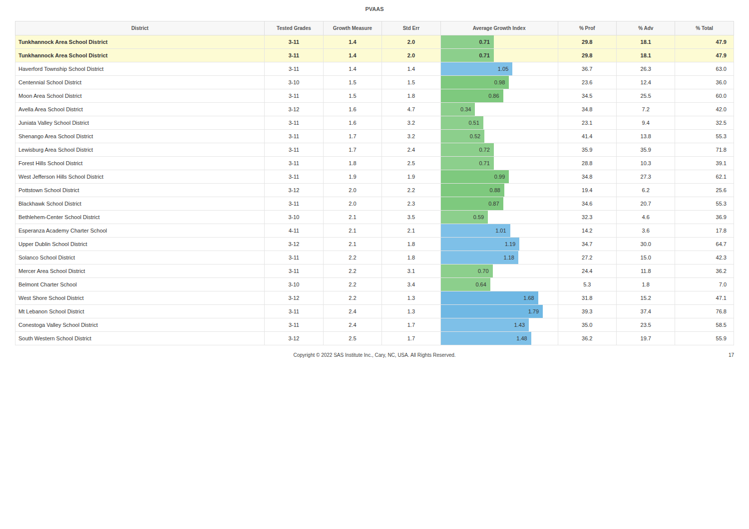PVAAS
| District | Tested Grades | Growth Measure | Std Err | Average Growth Index | % Prof | % Adv | % Total |
| --- | --- | --- | --- | --- | --- | --- | --- |
| Tunkhannock Area School District | 3-11 | 1.4 | 2.0 | 0.71 | 29.8 | 18.1 | 47.9 |
| Tunkhannock Area School District | 3-11 | 1.4 | 2.0 | 0.71 | 29.8 | 18.1 | 47.9 |
| Haverford Township School District | 3-11 | 1.4 | 1.4 | 1.05 | 36.7 | 26.3 | 63.0 |
| Centennial School District | 3-10 | 1.5 | 1.5 | 0.98 | 23.6 | 12.4 | 36.0 |
| Moon Area School District | 3-11 | 1.5 | 1.8 | 0.86 | 34.5 | 25.5 | 60.0 |
| Avella Area School District | 3-12 | 1.6 | 4.7 | 0.34 | 34.8 | 7.2 | 42.0 |
| Juniata Valley School District | 3-11 | 1.6 | 3.2 | 0.51 | 23.1 | 9.4 | 32.5 |
| Shenango Area School District | 3-11 | 1.7 | 3.2 | 0.52 | 41.4 | 13.8 | 55.3 |
| Lewisburg Area School District | 3-11 | 1.7 | 2.4 | 0.72 | 35.9 | 35.9 | 71.8 |
| Forest Hills School District | 3-11 | 1.8 | 2.5 | 0.71 | 28.8 | 10.3 | 39.1 |
| West Jefferson Hills School District | 3-11 | 1.9 | 1.9 | 0.99 | 34.8 | 27.3 | 62.1 |
| Pottstown School District | 3-12 | 2.0 | 2.2 | 0.88 | 19.4 | 6.2 | 25.6 |
| Blackhawk School District | 3-11 | 2.0 | 2.3 | 0.87 | 34.6 | 20.7 | 55.3 |
| Bethlehem-Center School District | 3-10 | 2.1 | 3.5 | 0.59 | 32.3 | 4.6 | 36.9 |
| Esperanza Academy Charter School | 4-11 | 2.1 | 2.1 | 1.01 | 14.2 | 3.6 | 17.8 |
| Upper Dublin School District | 3-12 | 2.1 | 1.8 | 1.19 | 34.7 | 30.0 | 64.7 |
| Solanco School District | 3-11 | 2.2 | 1.8 | 1.18 | 27.2 | 15.0 | 42.3 |
| Mercer Area School District | 3-11 | 2.2 | 3.1 | 0.70 | 24.4 | 11.8 | 36.2 |
| Belmont Charter School | 3-10 | 2.2 | 3.4 | 0.64 | 5.3 | 1.8 | 7.0 |
| West Shore School District | 3-12 | 2.2 | 1.3 | 1.68 | 31.8 | 15.2 | 47.1 |
| Mt Lebanon School District | 3-11 | 2.4 | 1.3 | 1.79 | 39.3 | 37.4 | 76.8 |
| Conestoga Valley School District | 3-11 | 2.4 | 1.7 | 1.43 | 35.0 | 23.5 | 58.5 |
| South Western School District | 3-12 | 2.5 | 1.7 | 1.48 | 36.2 | 19.7 | 55.9 |
Copyright © 2022 SAS Institute Inc., Cary, NC, USA. All Rights Reserved. 17